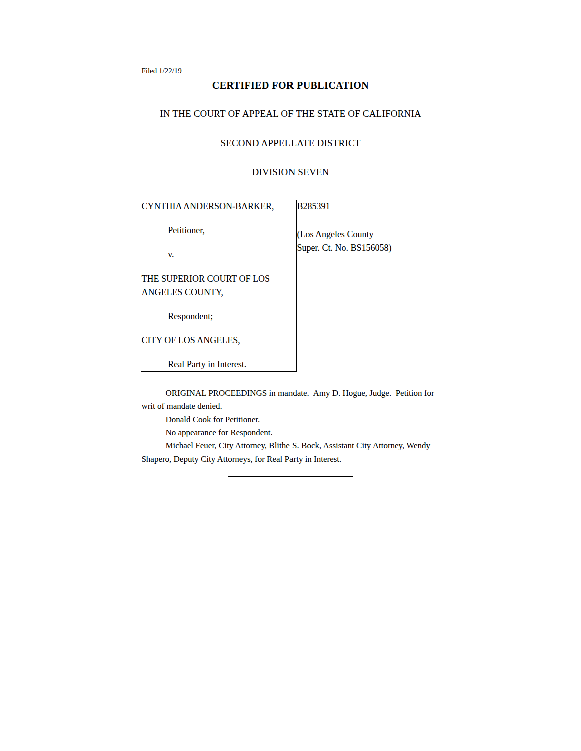Filed 1/22/19
CERTIFIED FOR PUBLICATION
IN THE COURT OF APPEAL OF THE STATE OF CALIFORNIA
SECOND APPELLATE DISTRICT
DIVISION SEVEN
| CYNTHIA ANDERSON-BARKER, Petitioner, v. THE SUPERIOR COURT OF LOS ANGELES COUNTY, Respondent; CITY OF LOS ANGELES, Real Party in Interest. | B285391 (Los Angeles County Super. Ct. No. BS156058) |
ORIGINAL PROCEEDINGS in mandate. Amy D. Hogue, Judge. Petition for writ of mandate denied.
Donald Cook for Petitioner.
No appearance for Respondent.
Michael Feuer, City Attorney, Blithe S. Bock, Assistant City Attorney, Wendy Shapero, Deputy City Attorneys, for Real Party in Interest.